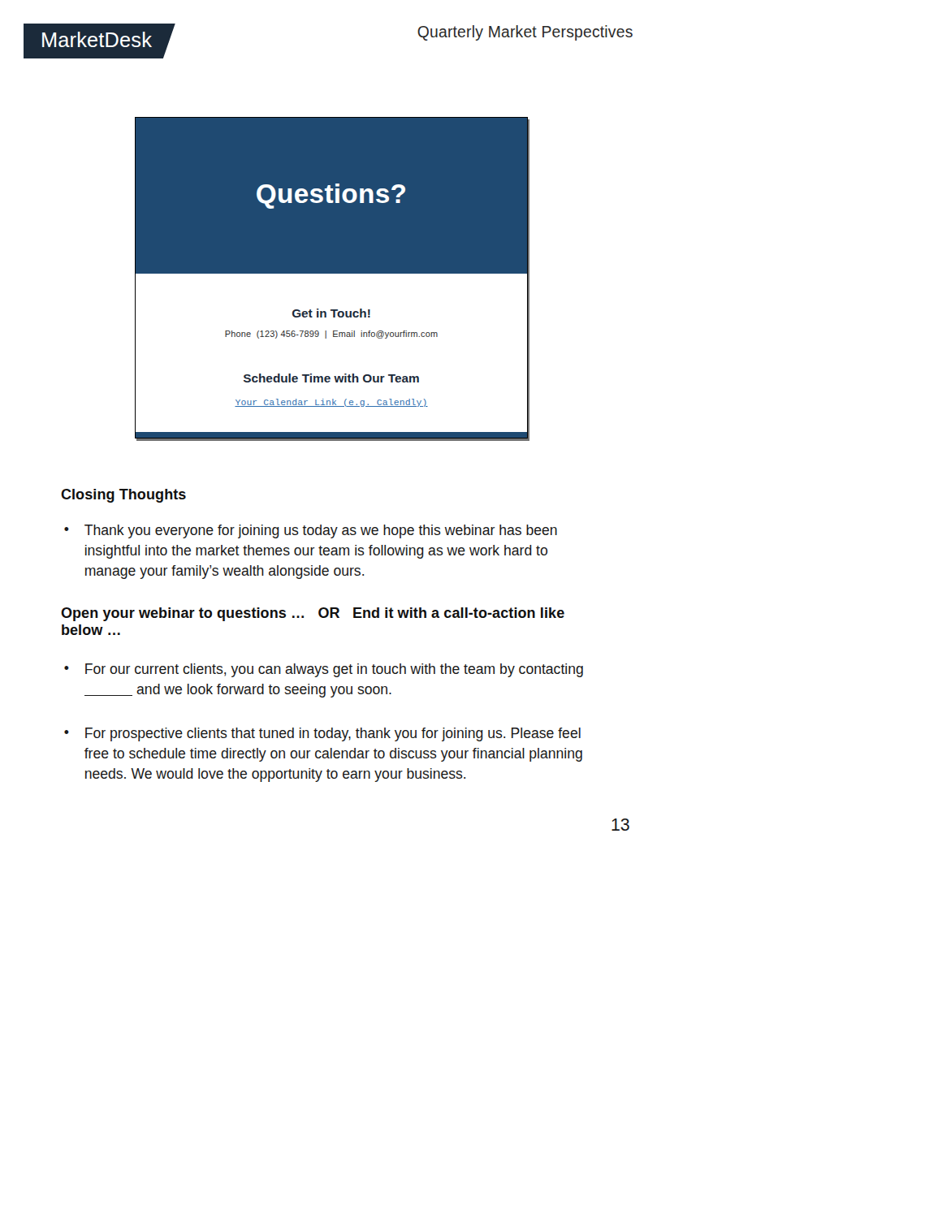MarketDesk
Quarterly Market Perspectives
Questions?
Get in Touch!
Phone (123) 456-7899 | Email info@yourfirm.com
Schedule Time with Our Team
Your Calendar Link (e.g. Calendly)
Closing Thoughts
Thank you everyone for joining us today as we hope this webinar has been insightful into the market themes our team is following as we work hard to manage your family’s wealth alongside ours.
Open your webinar to questions … OR End it with a call-to-action like below …
For our current clients, you can always get in touch with the team by contacting and we look forward to seeing you soon.
For prospective clients that tuned in today, thank you for joining us. Please feel free to schedule time directly on our calendar to discuss your financial planning needs. We would love the opportunity to earn your business.
13